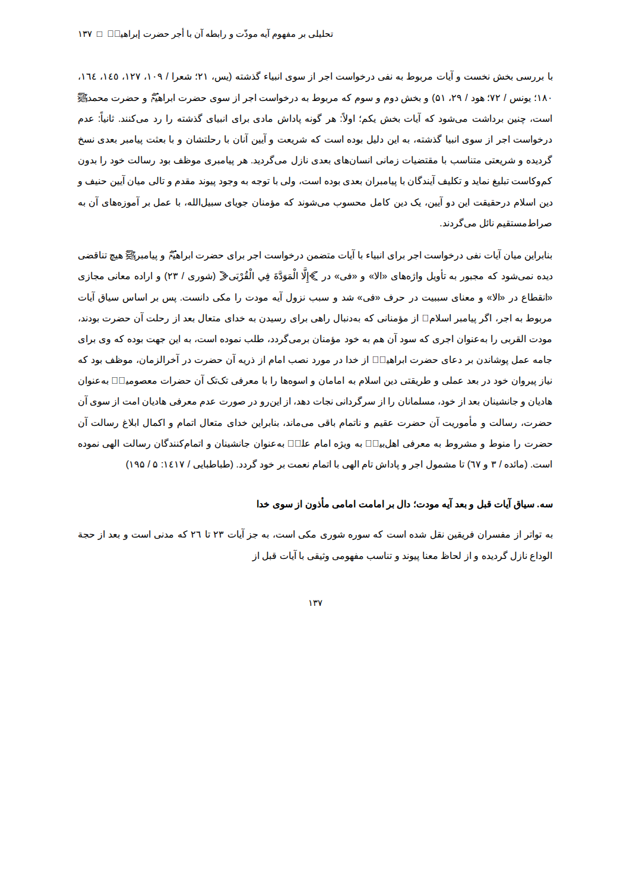تحلیلی بر مفهوم آیه موذّت و رابطه آن با أجر حضرت إبراهیمۖ □ ۱۳۷
با بررسی بخش نخست و آیات مربوط به نفی درخواست اجر از سوی انبیاء گذشته (یس، ۲۱؛ شعرا / ۱۰۹، ۱۲۷، ۱٤٥، ۱٦٤، ۱۸۰؛ یونس / ۷۲؛ هود / ۲۹، ۵۱) و بخش دوم و سوم که مربوط به درخواست اجر از سوی حضرت ابراهیمۖ و حضرت محمدﷺ است، چنین برداشت می‌شود که آیات بخش یکم؛ اولاً: هر گونه پاداش مادی برای انبیای گذشته را رد می‌کنند. ثانیاً: عدم درخواست اجر از سوی انبیا گذشته، به این دلیل بوده است که شریعت و آیین آنان با رحلتشان و با بعثت پیامبر بعدی نسخ گردیده و شریعتی متناسب با مقتضیات زمانی انسان‌های بعدی نازل می‌گردید. هر پیامبری موظف بود رسالت خود را بدون کم‌وکاست تبلیغ نماید و تکلیف آیندگان با پیامبران بعدی بوده است، ولی با توجه به وجود پیوند مقدم و تالی میان آیین حنیف و دین اسلام درحقیقت این دو آیین، یک دین کامل محسوب می‌شوند که مؤمنان جویای سبیل‌الله، با عمل بر آموزه‌های آن به صراط‌مستقیم نائل می‌گردند.
بنابراین میان آیات نفی درخواست اجر برای انبیاء با آیات متضمن درخواست اجر برای حضرت ابراهیمۖ و پیامبرﷺ هیچ تناقضی دیده نمی‌شود که مجبور به تأویل واژه‌های «الا» و «فی» در ﴾إِلَّا الْمَوَدَّةَ فِي الْقُرْبَى﴿ (شوری / ۲۳) و اراده معانی مجازی «انقطاع در «الا» و معنای سببیت در حرف «فی» شد و سبب نزول آیه مودت را مکی دانست. پس بر اساس سیاق آیات مربوط به اجر، اگر پیامبر اسلامﷺ از مؤمنانی که به‌دنبال راهی برای رسیدن به خدای متعال بعد از رحلت آن حضرت بودند، مودت القربی را به‌عنوان اجری که سود آن هم به خود مؤمنان برمی‌گردد، طلب نموده است، به این جهت بوده که وی برای جامه عمل پوشاندن بر دعای حضرت ابراهیمۖ از خدا در مورد نصب امام از ذریه آن حضرت در آخرالزمان، موظف بود که نیاز پیروان خود در بعد عملی و طریقتی دین اسلام به امامان و اسوه‌ها را با معرفی تک‌تک آن حضرات معصومینۖ به‌عنوان هادیان و جانشینان بعد از خود، مسلمانان را از سرگردانی نجات دهد، از این‌رو در صورت عدم معرفی هادیان امت از سوی آن حضرت، رسالت و مأموریت آن حضرت عقیم و ناتمام باقی می‌ماند، بنابراین خدای متعال اتمام و اکمال ابلاغ رسالت آن حضرت را منوط و مشروط به معرفی اهل‌بیتۖ به ویژه امام علیۖ به‌عنوان جانشینان و اتمام‌کنندگان رسالت الهی نموده است. (مائده / ۳ و ٦۷) تا مشمول اجر و پاداش تام الهی با اتمام نعمت بر خود گردد. (طباطبایی / ۱٤۱۷: ۵ / ۱۹۵)
سه. سیاق آیات قبل و بعد آیه مودت؛ دال بر امامت امامی مأذون از سوی خدا
به تواتر از مفسران فریقین نقل شده است که سوره شوری مکی است، به جز آیات ۲۳ تا ۲٦ که مدنی است و بعد از حجة الوداع نازل گردیده و از لحاظ معنا پیوند و تناسب مفهومی وثیقی با آیات قبل از
۱۳۷